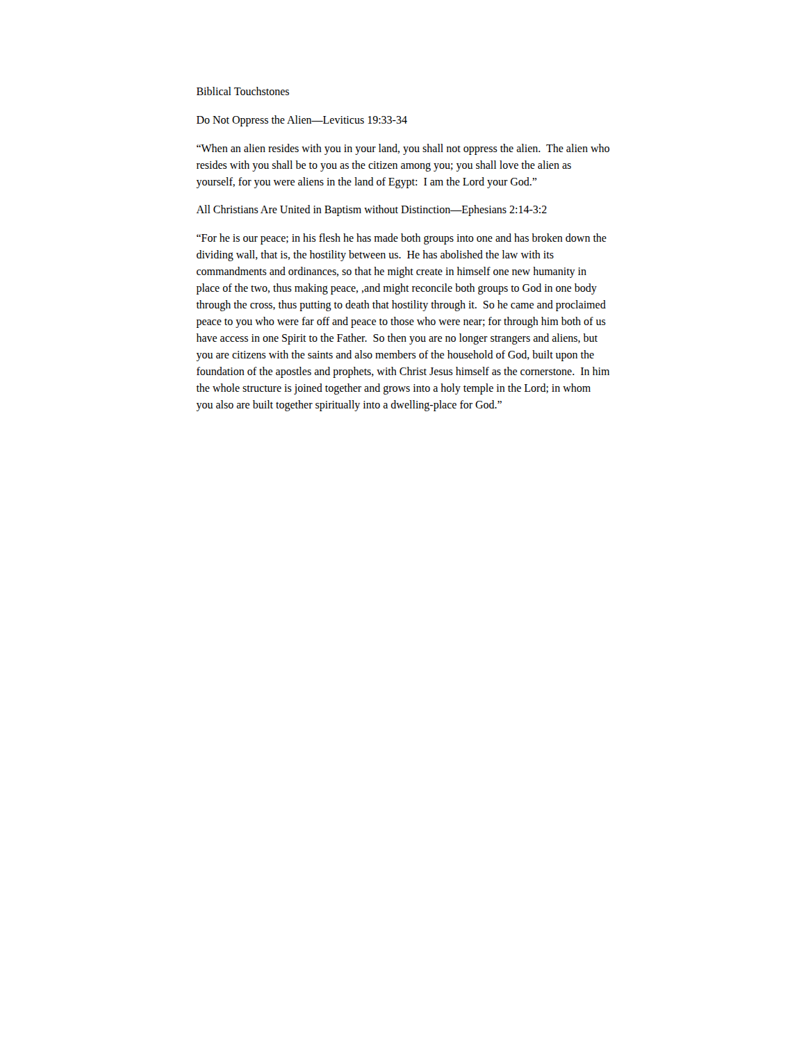Biblical Touchstones
Do Not Oppress the Alien—Leviticus 19:33-34
“When an alien resides with you in your land, you shall not oppress the alien. The alien who resides with you shall be to you as the citizen among you; you shall love the alien as yourself, for you were aliens in the land of Egypt: I am the Lord your God.”
All Christians Are United in Baptism without Distinction—Ephesians 2:14-3:2
“For he is our peace; in his flesh he has made both groups into one and has broken down the dividing wall, that is, the hostility between us. He has abolished the law with its commandments and ordinances, so that he might create in himself one new humanity in place of the two, thus making peace, ,and might reconcile both groups to God in one body through the cross, thus putting to death that hostility through it. So he came and proclaimed peace to you who were far off and peace to those who were near; for through him both of us have access in one Spirit to the Father. So then you are no longer strangers and aliens, but you are citizens with the saints and also members of the household of God, built upon the foundation of the apostles and prophets, with Christ Jesus himself as the cornerstone. In him the whole structure is joined together and grows into a holy temple in the Lord; in whom you also are built together spiritually into a dwelling-place for God.”